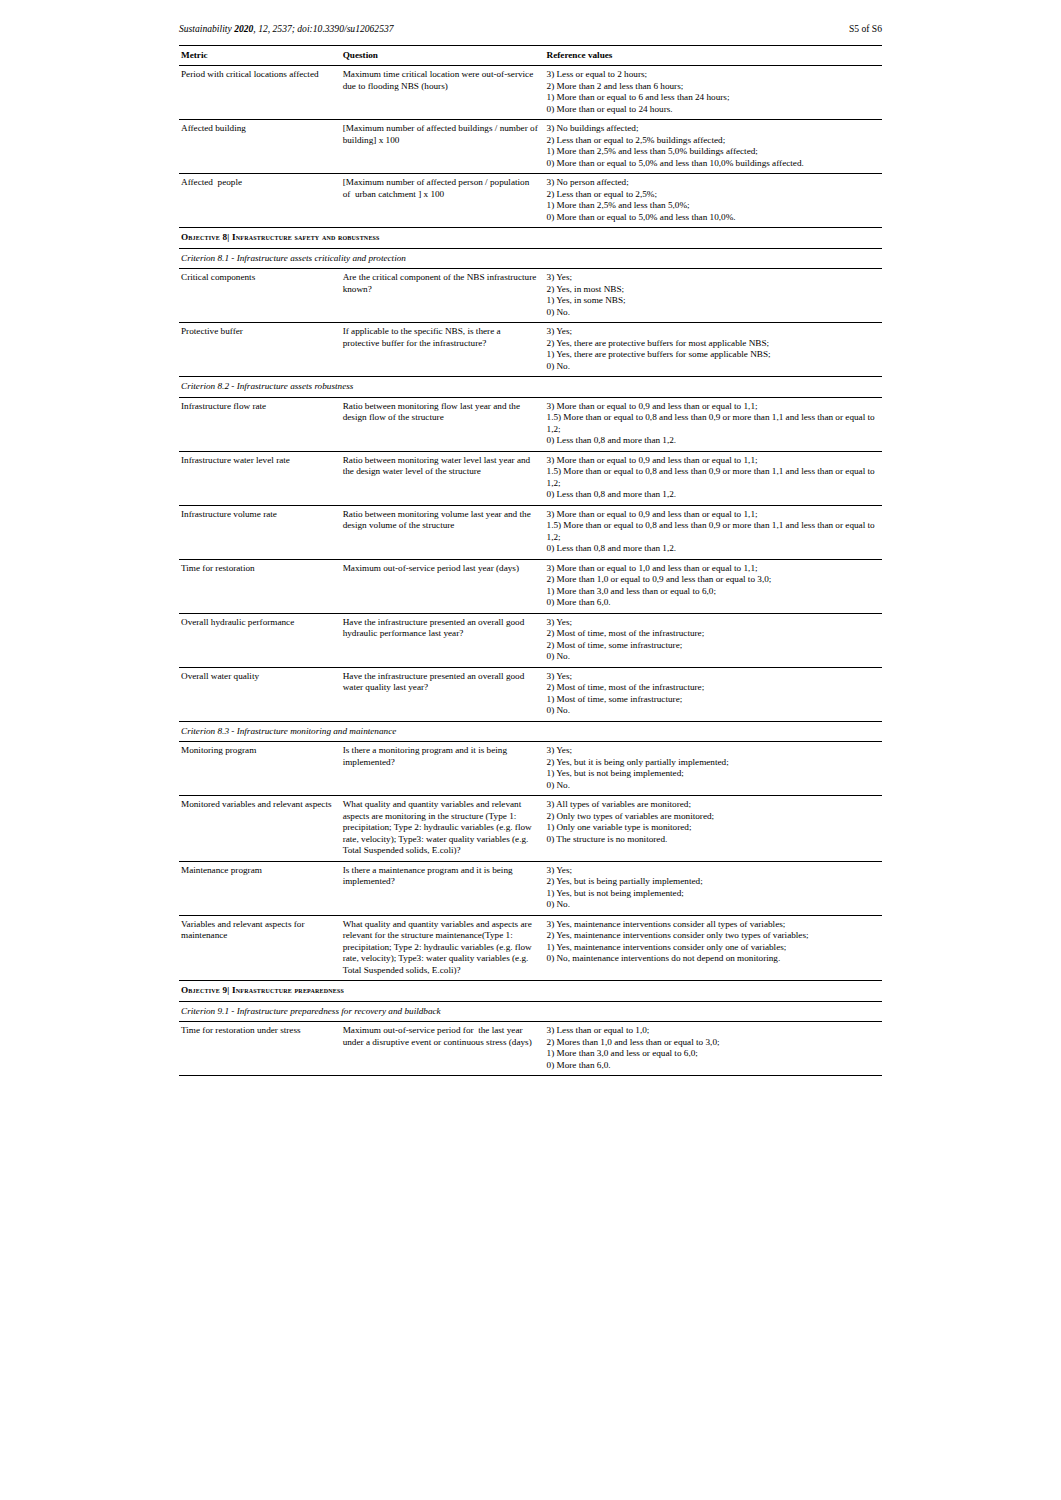Sustainability 2020, 12, 2537; doi:10.3390/su12062537
S5 of S6
| Metric | Question | Reference values |
| --- | --- | --- |
| Period with critical locations affected | Maximum time critical location were out-of-service due to flooding NBS (hours) | 3) Less or equal to 2 hours; 2) More than 2 and less than 6 hours; 1) More than or equal to 6 and less than 24 hours; 0) More than or equal to 24 hours. |
| Affected building | [Maximum number of affected buildings / number of building] x 100 | 3) No buildings affected; 2) Less than or equal to 2,5% buildings affected; 1) More than 2,5% and less than 5,0% buildings affected; 0) More than or equal to 5,0% and less than 10,0% buildings affected. |
| Affected people | [Maximum number of affected person / population of urban catchment ] x 100 | 3) No person affected; 2) Less than or equal to 2,5%; 1) More than 2,5% and less than 5,0%; 0) More than or equal to 5,0% and less than 10,0%. |
| Objective 8/ Infrastructure safety and robustness |
| Criterion 8.1 - Infrastructure assets criticality and protection |
| Critical components | Are the critical component of the NBS infrastructure known? | 3) Yes; 2) Yes, in most NBS; 1) Yes, in some NBS; 0) No. |
| Protective buffer | If applicable to the specific NBS, is there a protective buffer for the infrastructure? | 3) Yes; 2) Yes, there are protective buffers for most applicable NBS; 1) Yes, there are protective buffers for some applicable NBS; 0) No. |
| Criterion 8.2 - Infrastructure assets robustness |
| Infrastructure flow rate | Ratio between monitoring flow last year and the design flow of the structure | 3) More than or equal to 0,9 and less than or equal to 1,1; 1.5) More than or equal to 0,8 and less than 0,9 or more than 1,1 and less than or equal to 1,2; 0) Less than 0,8 and more than 1,2. |
| Infrastructure water level rate | Ratio between monitoring water level last year and the design water level of the structure | 3) More than or equal to 0,9 and less than or equal to 1,1; 1.5) More than or equal to 0,8 and less than 0,9 or more than 1,1 and less than or equal to 1,2; 0) Less than 0,8 and more than 1,2. |
| Infrastructure volume rate | Ratio between monitoring volume last year and the design volume of the structure | 3) More than or equal to 0,9 and less than or equal to 1,1; 1.5) More than or equal to 0,8 and less than 0,9 or more than 1,1 and less than or equal to 1,2; 0) Less than 0,8 and more than 1,2. |
| Time for restoration | Maximum out-of-service period last year (days) | 3) More than or equal to 1,0 and less than or equal to 1,1; 2) More than 1,0 or equal to 0,9 and less than or equal to 3,0; 1) More than 3,0 and less than or equal to 6,0; 0) More than 6,0. |
| Overall hydraulic performance | Have the infrastructure presented an overall good hydraulic performance last year? | 3) Yes; 2) Most of time, most of the infrastructure; 2) Most of time, some infrastructure; 0) No. |
| Overall water quality | Have the infrastructure presented an overall good water quality last year? | 3) Yes; 2) Most of time, most of the infrastructure; 1) Most of time, some infrastructure; 0) No. |
| Criterion 8.3 - Infrastructure monitoring and maintenance |
| Monitoring program | Is there a monitoring program and it is being implemented? | 3) Yes; 2) Yes, but it is being only partially implemented; 1) Yes, but is not being implemented; 0) No. |
| Monitored variables and relevant aspects | What quality and quantity variables and relevant aspects are monitoring in the structure (Type 1: precipitation; Type 2: hydraulic variables (e.g. flow rate, velocity); Type3: water quality variables (e.g. Total Suspended solids, E.coli)? | 3) All types of variables are monitored; 2) Only two types of variables are monitored; 1) Only one variable type is monitored; 0) The structure is no monitored. |
| Maintenance program | Is there a maintenance program and it is being implemented? | 3) Yes; 2) Yes, but is being partially implemented; 1) Yes, but is not being implemented; 0) No. |
| Variables and relevant aspects for maintenance | What quality and quantity variables and aspects are relevant for the structure maintenance(Type 1: precipitation; Type 2: hydraulic variables (e.g. flow rate, velocity); Type3: water quality variables (e.g. Total Suspended solids, E.coli)? | 3) Yes, maintenance interventions consider all types of variables; 2) Yes, maintenance interventions consider only two types of variables; 1) Yes, maintenance interventions consider only one of variables; 0) No, maintenance interventions do not depend on monitoring. |
| Objective 9/ Infrastructure preparedness |
| Criterion 9.1 - Infrastructure preparedness for recovery and buildback |
| Time for restoration under stress | Maximum out-of-service period for the last year under a disruptive event or continuous stress (days) | 3) Less than or equal to 1,0; 2) Mores than 1,0 and less than or equal to 3,0; 1) More than 3,0 and less or equal to 6,0; 0) More than 6,0. |